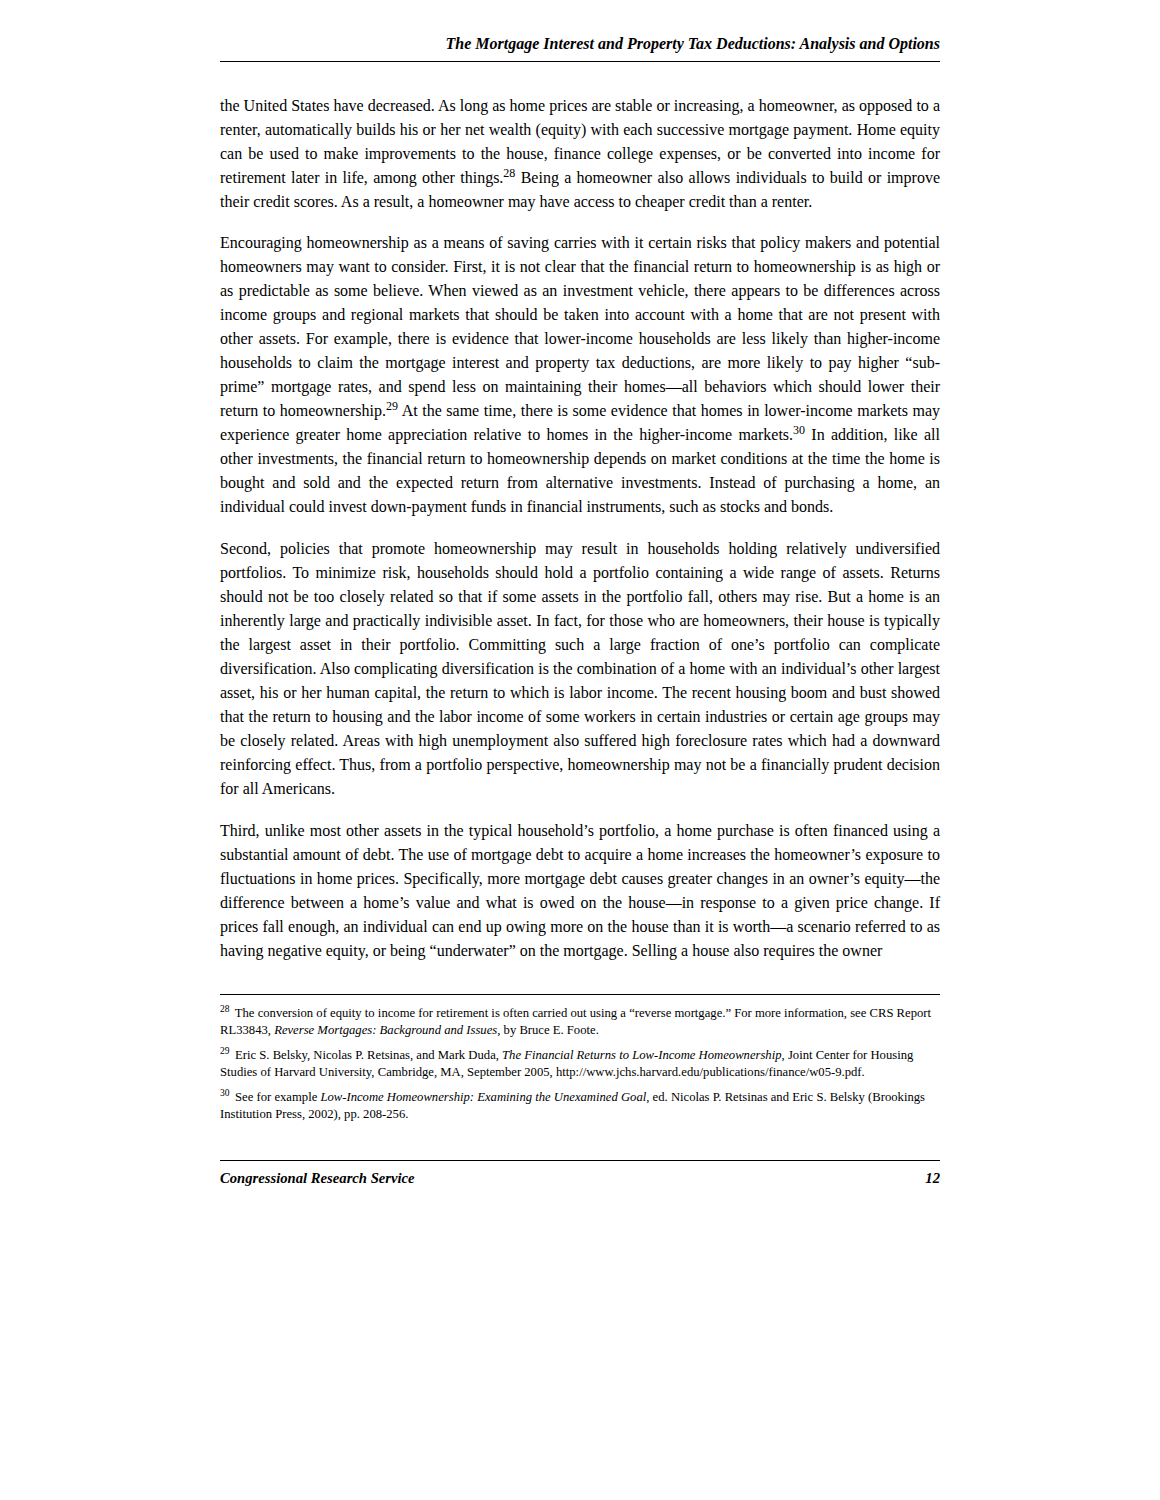The Mortgage Interest and Property Tax Deductions: Analysis and Options
the United States have decreased. As long as home prices are stable or increasing, a homeowner, as opposed to a renter, automatically builds his or her net wealth (equity) with each successive mortgage payment. Home equity can be used to make improvements to the house, finance college expenses, or be converted into income for retirement later in life, among other things.28 Being a homeowner also allows individuals to build or improve their credit scores. As a result, a homeowner may have access to cheaper credit than a renter.
Encouraging homeownership as a means of saving carries with it certain risks that policy makers and potential homeowners may want to consider. First, it is not clear that the financial return to homeownership is as high or as predictable as some believe. When viewed as an investment vehicle, there appears to be differences across income groups and regional markets that should be taken into account with a home that are not present with other assets. For example, there is evidence that lower-income households are less likely than higher-income households to claim the mortgage interest and property tax deductions, are more likely to pay higher “sub-prime” mortgage rates, and spend less on maintaining their homes—all behaviors which should lower their return to homeownership.29 At the same time, there is some evidence that homes in lower-income markets may experience greater home appreciation relative to homes in the higher-income markets.30 In addition, like all other investments, the financial return to homeownership depends on market conditions at the time the home is bought and sold and the expected return from alternative investments. Instead of purchasing a home, an individual could invest down-payment funds in financial instruments, such as stocks and bonds.
Second, policies that promote homeownership may result in households holding relatively undiversified portfolios. To minimize risk, households should hold a portfolio containing a wide range of assets. Returns should not be too closely related so that if some assets in the portfolio fall, others may rise. But a home is an inherently large and practically indivisible asset. In fact, for those who are homeowners, their house is typically the largest asset in their portfolio. Committing such a large fraction of one’s portfolio can complicate diversification. Also complicating diversification is the combination of a home with an individual’s other largest asset, his or her human capital, the return to which is labor income. The recent housing boom and bust showed that the return to housing and the labor income of some workers in certain industries or certain age groups may be closely related. Areas with high unemployment also suffered high foreclosure rates which had a downward reinforcing effect. Thus, from a portfolio perspective, homeownership may not be a financially prudent decision for all Americans.
Third, unlike most other assets in the typical household’s portfolio, a home purchase is often financed using a substantial amount of debt. The use of mortgage debt to acquire a home increases the homeowner’s exposure to fluctuations in home prices. Specifically, more mortgage debt causes greater changes in an owner’s equity—the difference between a home’s value and what is owed on the house—in response to a given price change. If prices fall enough, an individual can end up owing more on the house than it is worth—a scenario referred to as having negative equity, or being “underwater” on the mortgage. Selling a house also requires the owner
28 The conversion of equity to income for retirement is often carried out using a “reverse mortgage.” For more information, see CRS Report RL33843, Reverse Mortgages: Background and Issues, by Bruce E. Foote.
29 Eric S. Belsky, Nicolas P. Retsinas, and Mark Duda, The Financial Returns to Low-Income Homeownership, Joint Center for Housing Studies of Harvard University, Cambridge, MA, September 2005, http://www.jchs.harvard.edu/publications/finance/w05-9.pdf.
30 See for example Low-Income Homeownership: Examining the Unexamined Goal, ed. Nicolas P. Retsinas and Eric S. Belsky (Brookings Institution Press, 2002), pp. 208-256.
Congressional Research Service 12